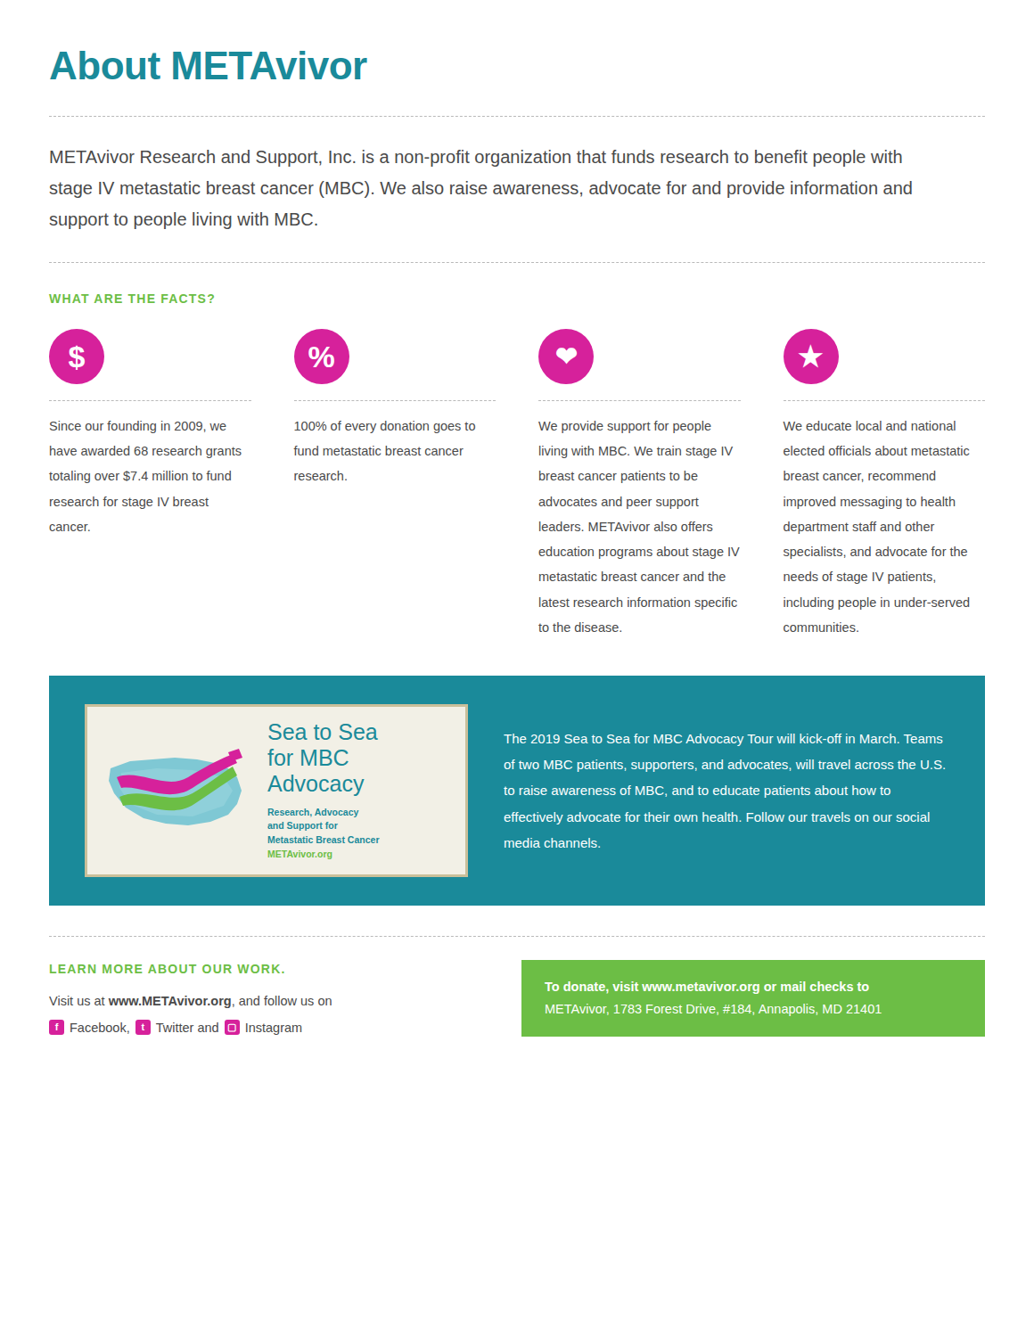About METAvivor
METAvivor Research and Support, Inc. is a non-profit organization that funds research to benefit people with stage IV metastatic breast cancer (MBC). We also raise awareness, advocate for and provide information and support to people living with MBC.
What are the facts?
$
Since our founding in 2009, we have awarded 68 research grants totaling over $7.4 million to fund research for stage IV breast cancer.
%
100% of every donation goes to fund metastatic breast cancer research.
❤
We provide support for people living with MBC. We train stage IV breast cancer patients to be advocates and peer support leaders. METAvivor also offers education programs about stage IV metastatic breast cancer and the latest research information specific to the disease.
★
We educate local and national elected officials about metastatic breast cancer, recommend improved messaging to health department staff and other specialists, and advocate for the needs of stage IV patients, including people in under-served communities.
Sea to Sea
for MBC
Advocacy
Research, Advocacy
and Support for
Metastatic Breast Cancer
METAvivor.org
The 2019 Sea to Sea for MBC Advocacy Tour will kick-off in March. Teams of two MBC patients, supporters, and advocates, will travel across the U.S. to raise awareness of MBC, and to educate patients about how to effectively advocate for their own health. Follow our travels on our social media channels.
Learn more about our work.
Visit us at www.METAvivor.org, and follow us on
fFacebook, tTwitter and ▢Instagram
To donate, visit www.metavivor.org or mail checks to
METAvivor, 1783 Forest Drive, #184, Annapolis, MD 21401